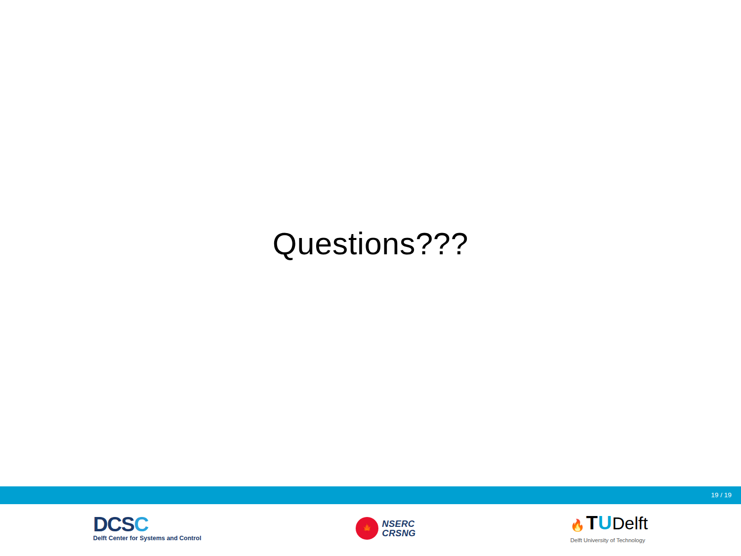Questions???
19 / 19
DCSC
Delft Center for Systems and Control
🍁
NSERC
CRSNG
🔥TUDelft
Delft University of Technology